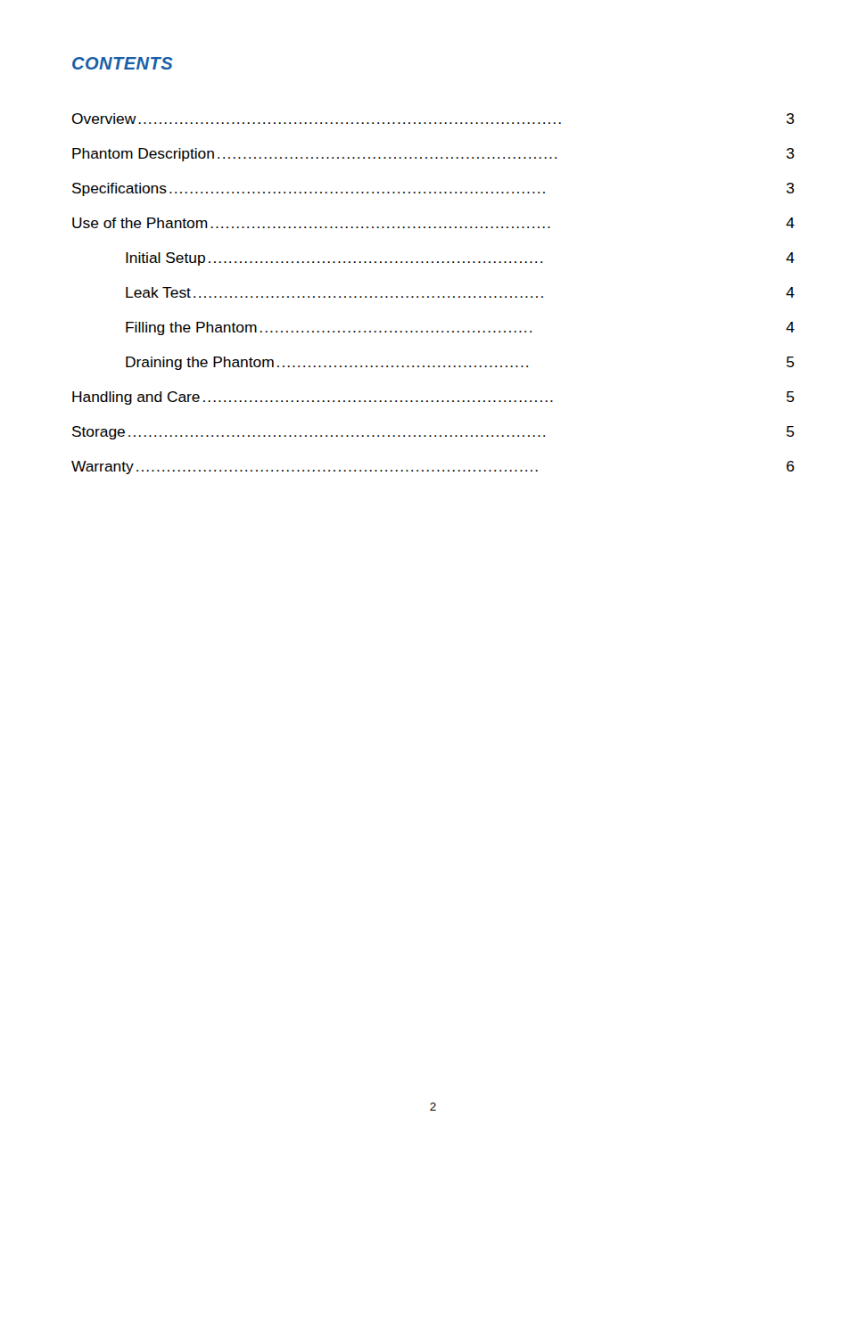CONTENTS
Overview .................................................................................. 3
Phantom Description .................................................................. 3
Specifications ......................................................................... 3
Use of the Phantom .................................................................. 4
Initial Setup ................................................................. 4
Leak Test .................................................................... 4
Filling the Phantom ..................................................... 4
Draining the Phantom ................................................. 5
Handling and Care .................................................................... 5
Storage ................................................................................. 5
Warranty .............................................................................. 6
2